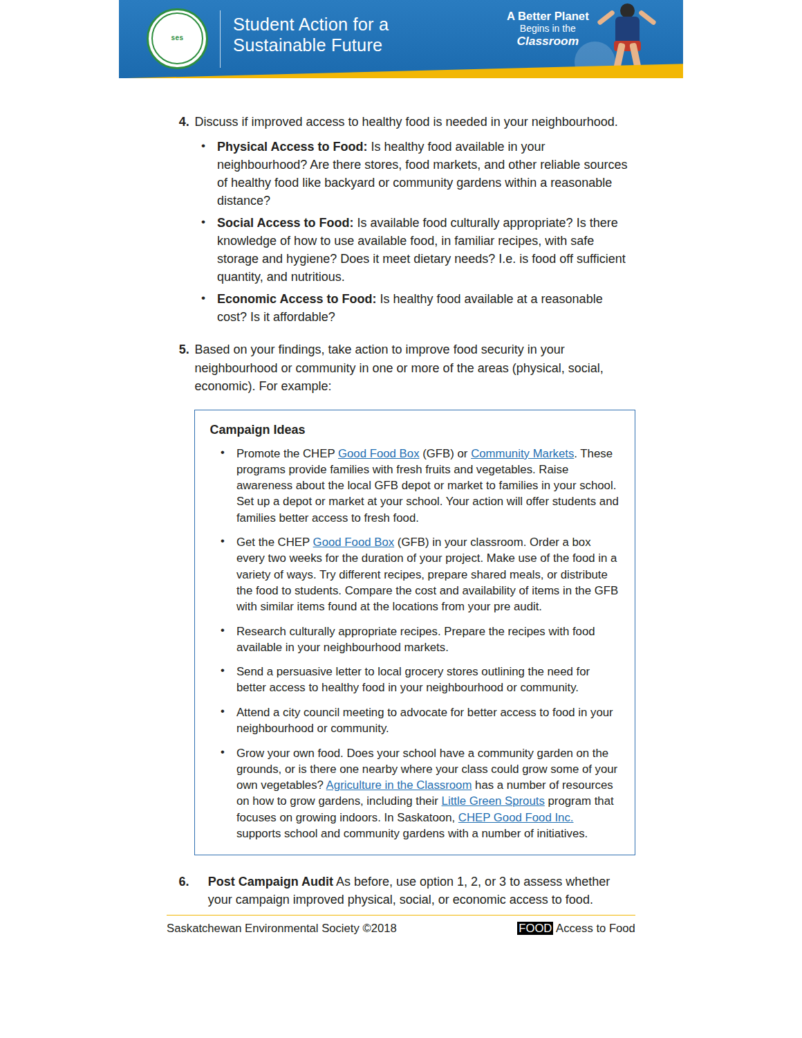ses
Student Action for a
Sustainable Future
A Better Planet
Begins in the
Classroom
Discuss if improved access to healthy food is needed in your neighbourhood.
Physical Access to Food: Is healthy food available in your neighbourhood? Are there stores, food markets, and other reliable sources of healthy food like backyard or community gardens within a reasonable distance?
Social Access to Food: Is available food culturally appropriate? Is there knowledge of how to use available food, in familiar recipes, with safe storage and hygiene? Does it meet dietary needs? I.e. is food off sufficient quantity, and nutritious.
Economic Access to Food: Is healthy food available at a reasonable cost? Is it affordable?
Based on your findings, take action to improve food security in your neighbourhood or community in one or more of the areas (physical, social, economic). For example:
Campaign Ideas
Promote the CHEP Good Food Box (GFB) or Community Markets. These programs provide families with fresh fruits and vegetables. Raise awareness about the local GFB depot or market to families in your school. Set up a depot or market at your school. Your action will offer students and families better access to fresh food.
Get the CHEP Good Food Box (GFB) in your classroom. Order a box every two weeks for the duration of your project. Make use of the food in a variety of ways. Try different recipes, prepare shared meals, or distribute the food to students. Compare the cost and availability of items in the GFB with similar items found at the locations from your pre audit.
Research culturally appropriate recipes. Prepare the recipes with food available in your neighbourhood markets.
Send a persuasive letter to local grocery stores outlining the need for better access to healthy food in your neighbourhood or community.
Attend a city council meeting to advocate for better access to food in your neighbourhood or community.
Grow your own food. Does your school have a community garden on the grounds, or is there one nearby where your class could grow some of your own vegetables? Agriculture in the Classroom has a number of resources on how to grow gardens, including their Little Green Sprouts program that focuses on growing indoors. In Saskatoon, CHEP Good Food Inc. supports school and community gardens with a number of initiatives.
6. Post Campaign Audit As before, use option 1, 2, or 3 to assess whether your campaign improved physical, social, or economic access to food.
Saskatchewan Environmental Society ©2018
FOOD Access to Food